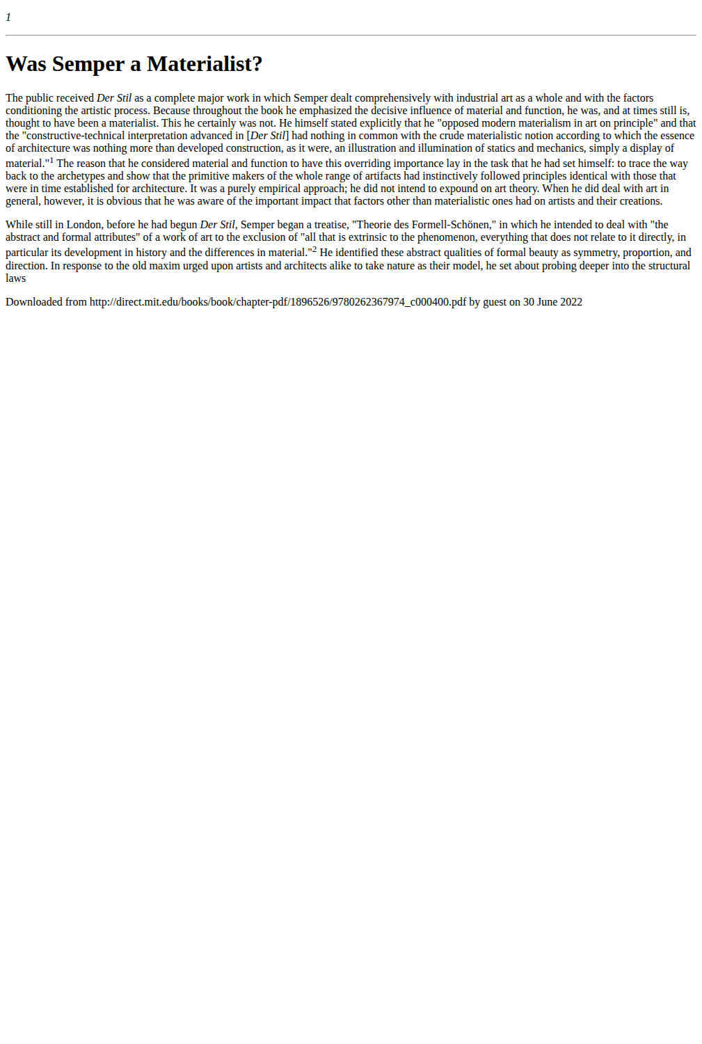1
Was Semper a Materialist?
The public received Der Stil as a complete major work in which Semper dealt comprehensively with industrial art as a whole and with the factors conditioning the artistic process. Because throughout the book he emphasized the decisive influence of material and function, he was, and at times still is, thought to have been a materialist. This he certainly was not. He himself stated explicitly that he "opposed modern materialism in art on principle" and that the "constructive-technical interpretation advanced in [Der Stil] had nothing in common with the crude materialistic notion according to which the essence of architecture was nothing more than developed construction, as it were, an illustration and illumination of statics and mechanics, simply a display of material."1 The reason that he considered material and function to have this overriding importance lay in the task that he had set himself: to trace the way back to the archetypes and show that the primitive makers of the whole range of artifacts had instinctively followed principles identical with those that were in time established for architecture. It was a purely empirical approach; he did not intend to expound on art theory. When he did deal with art in general, however, it is obvious that he was aware of the important impact that factors other than materialistic ones had on artists and their creations.
While still in London, before he had begun Der Stil, Semper began a treatise, "Theorie des Formell-Schönen," in which he intended to deal with "the abstract and formal attributes" of a work of art to the exclusion of "all that is extrinsic to the phenomenon, everything that does not relate to it directly, in particular its development in history and the differences in material."2 He identified these abstract qualities of formal beauty as symmetry, proportion, and direction. In response to the old maxim urged upon artists and architects alike to take nature as their model, he set about probing deeper into the structural laws
Downloaded from http://direct.mit.edu/books/book/chapter-pdf/1896526/9780262367974_c000400.pdf by guest on 30 June 2022